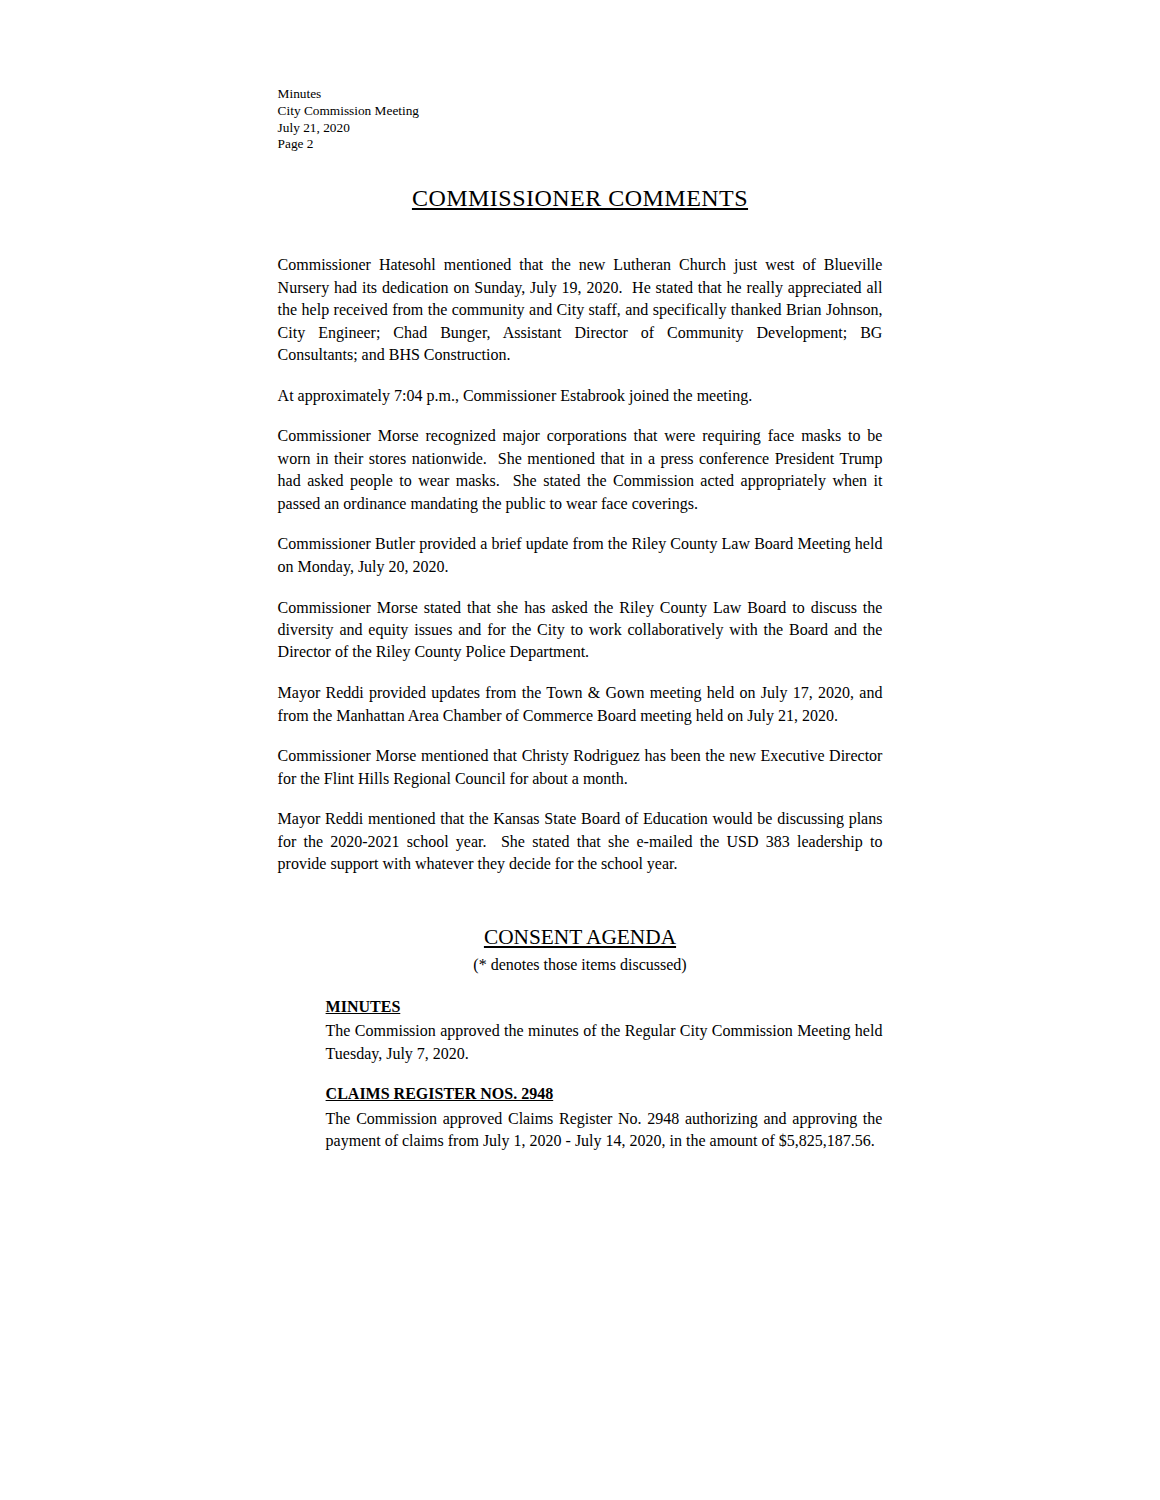Minutes
City Commission Meeting
July 21, 2020
Page 2
COMMISSIONER COMMENTS
Commissioner Hatesohl mentioned that the new Lutheran Church just west of Blueville Nursery had its dedication on Sunday, July 19, 2020. He stated that he really appreciated all the help received from the community and City staff, and specifically thanked Brian Johnson, City Engineer; Chad Bunger, Assistant Director of Community Development; BG Consultants; and BHS Construction.
At approximately 7:04 p.m., Commissioner Estabrook joined the meeting.
Commissioner Morse recognized major corporations that were requiring face masks to be worn in their stores nationwide. She mentioned that in a press conference President Trump had asked people to wear masks. She stated the Commission acted appropriately when it passed an ordinance mandating the public to wear face coverings.
Commissioner Butler provided a brief update from the Riley County Law Board Meeting held on Monday, July 20, 2020.
Commissioner Morse stated that she has asked the Riley County Law Board to discuss the diversity and equity issues and for the City to work collaboratively with the Board and the Director of the Riley County Police Department.
Mayor Reddi provided updates from the Town & Gown meeting held on July 17, 2020, and from the Manhattan Area Chamber of Commerce Board meeting held on July 21, 2020.
Commissioner Morse mentioned that Christy Rodriguez has been the new Executive Director for the Flint Hills Regional Council for about a month.
Mayor Reddi mentioned that the Kansas State Board of Education would be discussing plans for the 2020-2021 school year. She stated that she e-mailed the USD 383 leadership to provide support with whatever they decide for the school year.
CONSENT AGENDA
(* denotes those items discussed)
MINUTES
The Commission approved the minutes of the Regular City Commission Meeting held Tuesday, July 7, 2020.
CLAIMS REGISTER NOS. 2948
The Commission approved Claims Register No. 2948 authorizing and approving the payment of claims from July 1, 2020 - July 14, 2020, in the amount of $5,825,187.56.